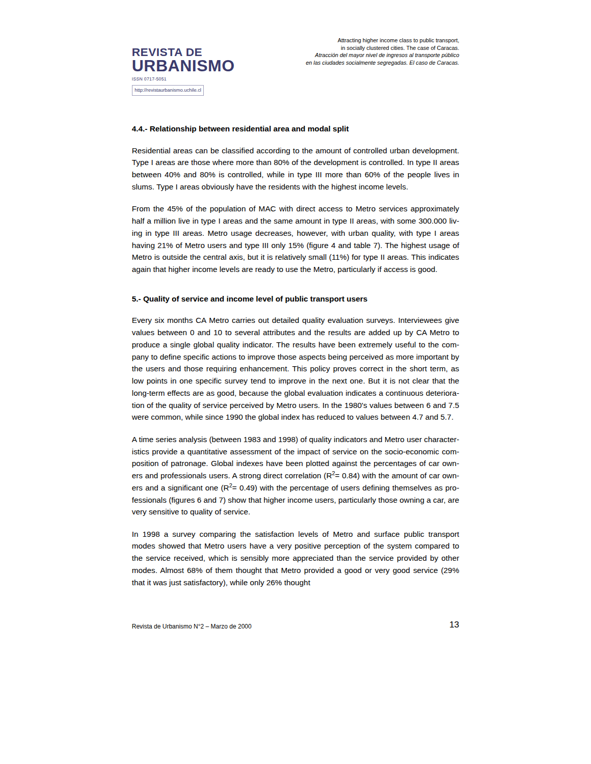REVISTA DE
URBANISMO
ISSN 0717-5051
http://revistaurbanismo.uchile.cl
Attracting higher income class to public transport,
in socially clustered cities. The case of Caracas.
Atracción del mayor nivel de ingresos al transporte público
en las ciudades socialmente segregadas. El caso de Caracas.
4.4.- Relationship between residential area and modal split
Residential areas can be classified according to the amount of controlled urban development. Type I areas are those where more than 80% of the development is controlled. In type II areas between 40% and 80% is controlled, while in type III more than 60% of the people lives in slums. Type I areas obviously have the residents with the highest income levels.
From the 45% of the population of MAC with direct access to Metro services approximately half a million live in type I areas and the same amount in type II areas, with some 300.000 living in type III areas. Metro usage decreases, however, with urban quality, with type I areas having 21% of Metro users and type III only 15% (figure 4 and table 7). The highest usage of Metro is outside the central axis, but it is relatively small (11%) for type II areas. This indicates again that higher income levels are ready to use the Metro, particularly if access is good.
5.- Quality of service and income level of public transport users
Every six months CA Metro carries out detailed quality evaluation surveys. Interviewees give values between 0 and 10 to several attributes and the results are added up by CA Metro to produce a single global quality indicator. The results have been extremely useful to the company to define specific actions to improve those aspects being perceived as more important by the users and those requiring enhancement. This policy proves correct in the short term, as low points in one specific survey tend to improve in the next one. But it is not clear that the long-term effects are as good, because the global evaluation indicates a continuous deterioration of the quality of service perceived by Metro users. In the 1980's values between 6 and 7.5 were common, while since 1990 the global index has reduced to values between 4.7 and 5.7.
A time series analysis (between 1983 and 1998) of quality indicators and Metro user characteristics provide a quantitative assessment of the impact of service on the socio-economic composition of patronage. Global indexes have been plotted against the percentages of car owners and professionals users. A strong direct correlation (R2= 0.84) with the amount of car owners and a significant one (R2= 0.49) with the percentage of users defining themselves as professionals (figures 6 and 7) show that higher income users, particularly those owning a car, are very sensitive to quality of service.
In 1998 a survey comparing the satisfaction levels of Metro and surface public transport modes showed that Metro users have a very positive perception of the system compared to the service received, which is sensibly more appreciated than the service provided by other modes. Almost 68% of them thought that Metro provided a good or very good service (29% that it was just satisfactory), while only 26% thought
Revista de Urbanismo N°2 – Marzo de 2000
13